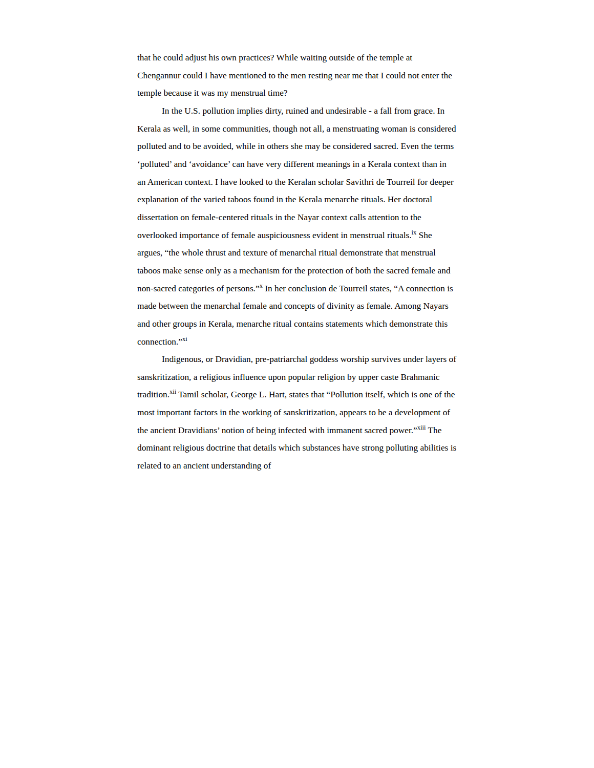that he could adjust his own practices? While waiting outside of the temple at Chengannur could I have mentioned to the men resting near me that I could not enter the temple because it was my menstrual time?
In the U.S. pollution implies dirty, ruined and undesirable - a fall from grace. In Kerala as well, in some communities, though not all, a menstruating woman is considered polluted and to be avoided, while in others she may be considered sacred. Even the terms ‘polluted’ and ‘avoidance’ can have very different meanings in a Kerala context than in an American context. I have looked to the Keralan scholar Savithri de Tourreil for deeper explanation of the varied taboos found in the Kerala menarche rituals. Her doctoral dissertation on female-centered rituals in the Nayar context calls attention to the overlooked importance of female auspiciousness evident in menstrual rituals.ix She argues, “the whole thrust and texture of menarchal ritual demonstrate that menstrual taboos make sense only as a mechanism for the protection of both the sacred female and non-sacred categories of persons.”x In her conclusion de Tourreil states, “A connection is made between the menarchal female and concepts of divinity as female. Among Nayars and other groups in Kerala, menarche ritual contains statements which demonstrate this connection.”xi
Indigenous, or Dravidian, pre-patriarchal goddess worship survives under layers of sanskritization, a religious influence upon popular religion by upper caste Brahmanic tradition.xii Tamil scholar, George L. Hart, states that “Pollution itself, which is one of the most important factors in the working of sanskritization, appears to be a development of the ancient Dravidians’ notion of being infected with immanent sacred power.”xiii The dominant religious doctrine that details which substances have strong polluting abilities is related to an ancient understanding of